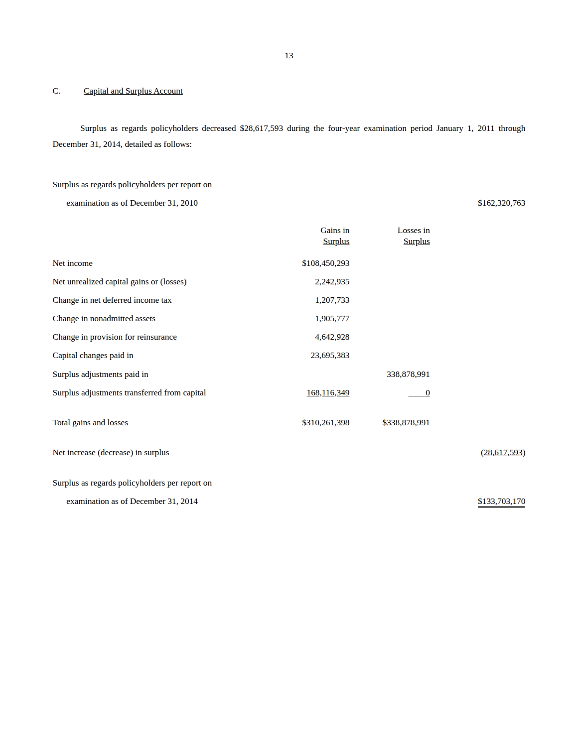13
C. Capital and Surplus Account
Surplus as regards policyholders decreased $28,617,593 during the four-year examination period January 1, 2011 through December 31, 2014, detailed as follows:
| Surplus as regards policyholders per report on | | | |
| examination as of December 31, 2010 | | | $162,320,763 |
| | Gains in Surplus | Losses in Surplus | |
| Net income | $108,450,293 | | |
| Net unrealized capital gains or (losses) | 2,242,935 | | |
| Change in net deferred income tax | 1,207,733 | | |
| Change in nonadmitted assets | 1,905,777 | | |
| Change in provision for reinsurance | 4,642,928 | | |
| Capital changes paid in | 23,695,383 | | |
| Surplus adjustments paid in | | 338,878,991 | |
| Surplus adjustments transferred from capital | 168,116,349 | 0 | |
| Total gains and losses | $310,261,398 | $338,878,991 | |
| Net increase (decrease) in surplus | | | (28,617,593 ) |
| Surplus as regards policyholders per report on | | | |
| examination as of December 31, 2014 | | | $133,703,170 |